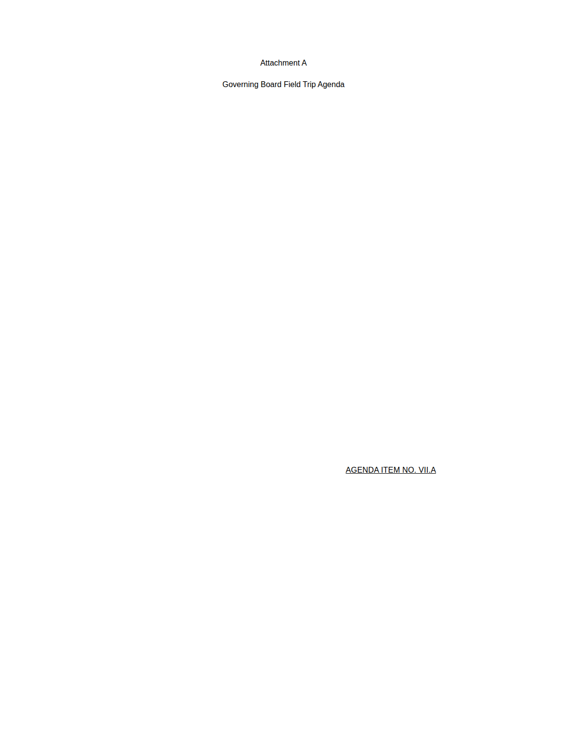Attachment A
Governing Board Field Trip Agenda
AGENDA ITEM NO. VII.A